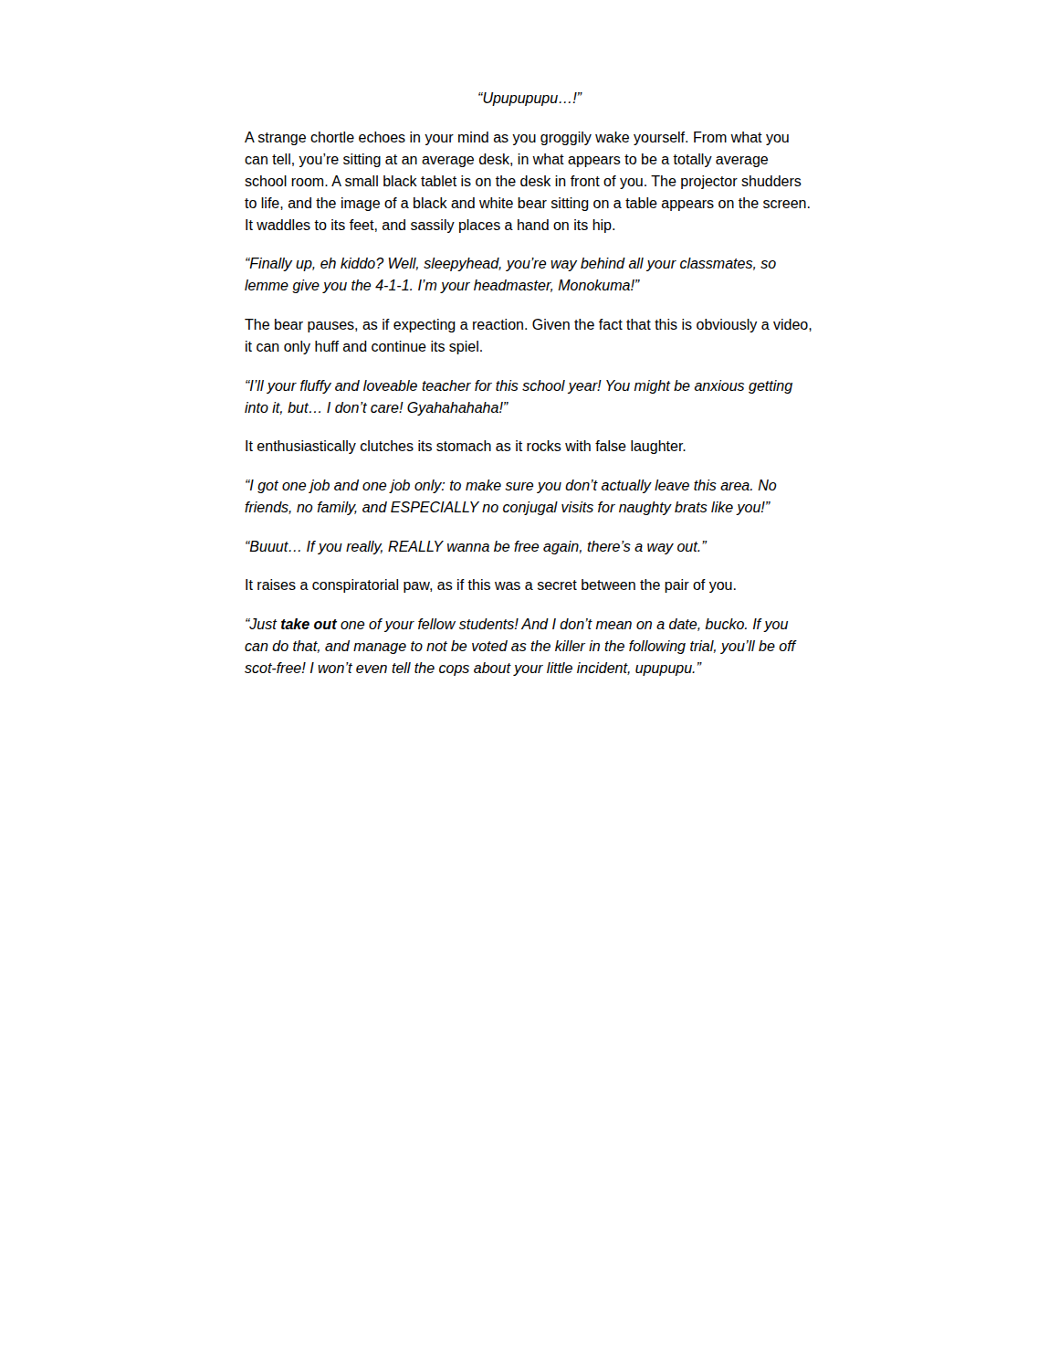“Upupupupu…!”
A strange chortle echoes in your mind as you groggily wake yourself. From what you can tell, you’re sitting at an average desk, in what appears to be a totally average school room. A small black tablet is on the desk in front of you. The projector shudders to life, and the image of a black and white bear sitting on a table appears on the screen. It waddles to its feet, and sassily places a hand on its hip.
“Finally up, eh kiddo? Well, sleepyhead, you’re way behind all your classmates, so lemme give you the 4-1-1. I’m your headmaster, Monokuma!”
The bear pauses, as if expecting a reaction. Given the fact that this is obviously a video, it can only huff and continue its spiel.
“I’ll your fluffy and loveable teacher for this school year! You might be anxious getting into it, but… I don’t care! Gyahahahaha!”
It enthusiastically clutches its stomach as it rocks with false laughter.
“I got one job and one job only: to make sure you don’t actually leave this area. No friends, no family, and ESPECIALLY no conjugal visits for naughty brats like you!”
“Buuut… If you really, REALLY wanna be free again, there’s a way out.”
It raises a conspiratorial paw, as if this was a secret between the pair of you.
“Just take out one of your fellow students! And I don’t mean on a date, bucko. If you can do that, and manage to not be voted as the killer in the following trial, you’ll be off scot-free! I won’t even tell the cops about your little incident, upupupu.”